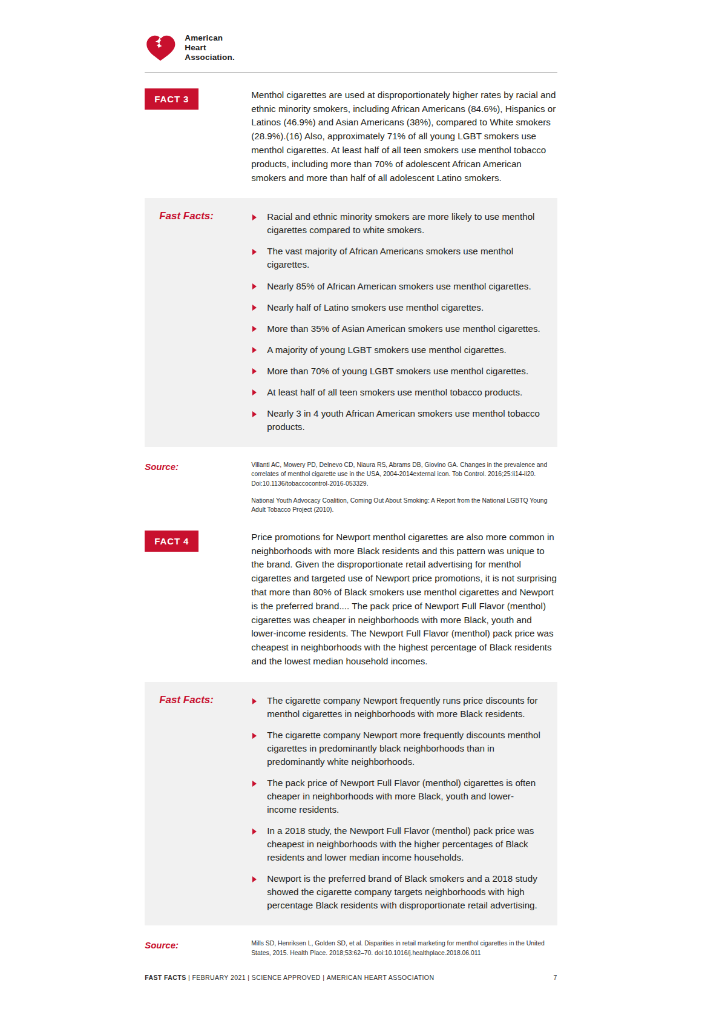American
Heart
Association.
Fact 3
Menthol cigarettes are used at disproportionately higher rates by racial and ethnic minority smokers, including African Americans (84.6%), Hispanics or Latinos (46.9%) and Asian Americans (38%), compared to White smokers (28.9%).(16) Also, approximately 71% of all young LGBT smokers use menthol cigarettes. At least half of all teen smokers use menthol tobacco products, including more than 70% of adolescent African American smokers and more than half of all adolescent Latino smokers.
Fast Facts:
Racial and ethnic minority smokers are more likely to use menthol cigarettes compared to white smokers.
The vast majority of African Americans smokers use menthol cigarettes.
Nearly 85% of African American smokers use menthol cigarettes.
Nearly half of Latino smokers use menthol cigarettes.
More than 35% of Asian American smokers use menthol cigarettes.
A majority of young LGBT smokers use menthol cigarettes.
More than 70% of young LGBT smokers use menthol cigarettes.
At least half of all teen smokers use menthol tobacco products.
Nearly 3 in 4 youth African American smokers use menthol tobacco products.
Source:
Villanti AC, Mowery PD, Delnevo CD, Niaura RS, Abrams DB, Giovino GA. Changes in the prevalence and correlates of menthol cigarette use in the USA, 2004-2014external icon. Tob Control. 2016;25:ii14-ii20. Doi:10.1136/tobaccocontrol-2016-053329.
National Youth Advocacy Coalition, Coming Out About Smoking: A Report from the National LGBTQ Young Adult Tobacco Project (2010).
Fact 4
Price promotions for Newport menthol cigarettes are also more common in neighborhoods with more Black residents and this pattern was unique to the brand. Given the disproportionate retail advertising for menthol cigarettes and targeted use of Newport price promotions, it is not surprising that more than 80% of Black smokers use menthol cigarettes and Newport is the preferred brand.... The pack price of Newport Full Flavor (menthol) cigarettes was cheaper in neighborhoods with more Black, youth and lower-income residents. The Newport Full Flavor (menthol) pack price was cheapest in neighborhoods with the highest percentage of Black residents and the lowest median household incomes.
Fast Facts:
The cigarette company Newport frequently runs price discounts for menthol cigarettes in neighborhoods with more Black residents.
The cigarette company Newport more frequently discounts menthol cigarettes in predominantly black neighborhoods than in predominantly white neighborhoods.
The pack price of Newport Full Flavor (menthol) cigarettes is often cheaper in neighborhoods with more Black, youth and lower-income residents.
In a 2018 study, the Newport Full Flavor (menthol) pack price was cheapest in neighborhoods with the higher percentages of Black residents and lower median income households.
Newport is the preferred brand of Black smokers and a 2018 study showed the cigarette company targets neighborhoods with high percentage Black residents with disproportionate retail advertising.
Source:
Mills SD, Henriksen L, Golden SD, et al. Disparities in retail marketing for menthol cigarettes in the United States, 2015. Health Place. 2018;53:62–70. doi:10.1016/j.healthplace.2018.06.011
FAST FACTS | FEBRUARY 2021 | SCIENCE APPROVED | AMERICAN HEART ASSOCIATION
7